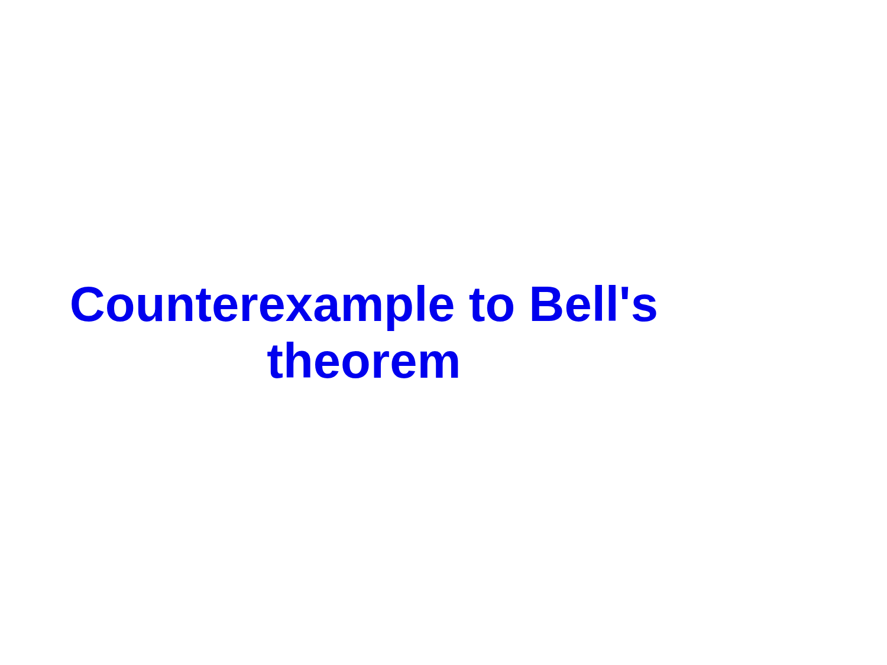Counterexample to Bell's theorem